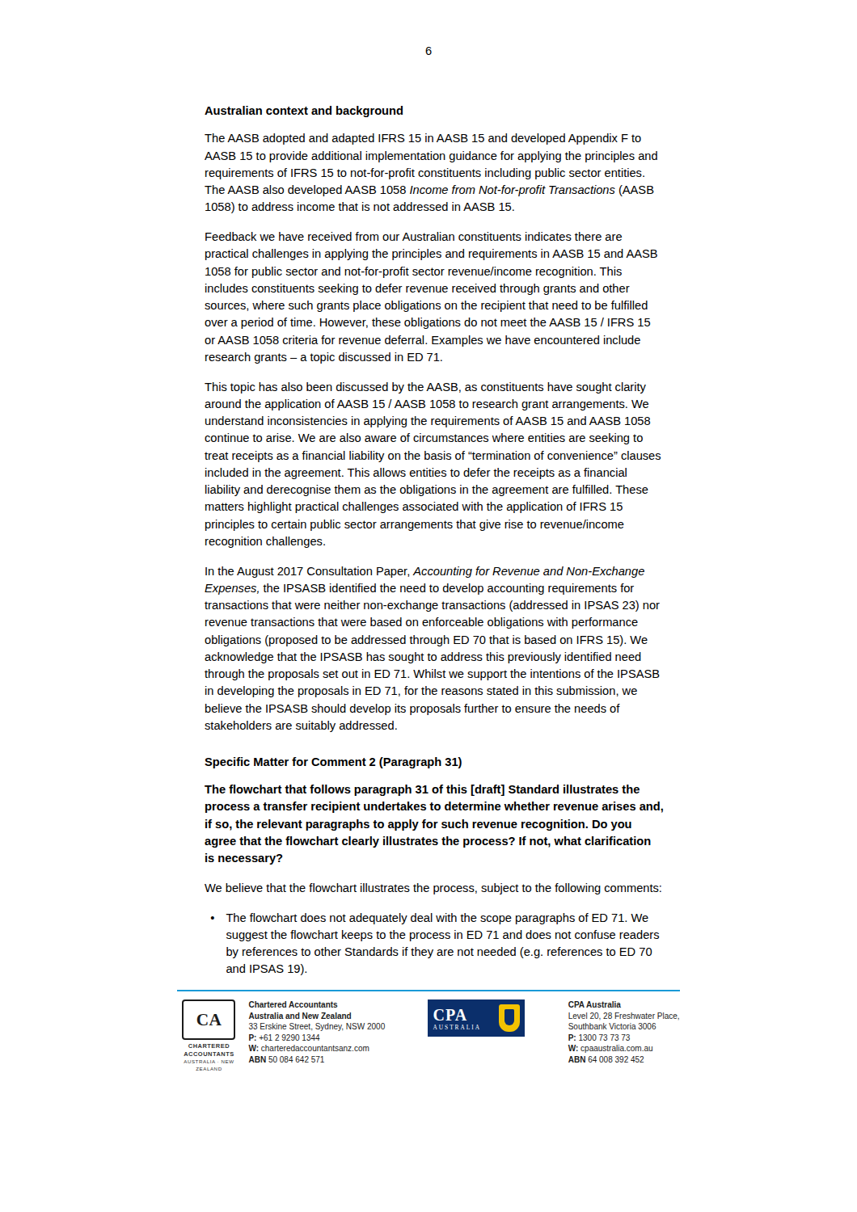6
Australian context and background
The AASB adopted and adapted IFRS 15 in AASB 15 and developed Appendix F to AASB 15 to provide additional implementation guidance for applying the principles and requirements of IFRS 15 to not-for-profit constituents including public sector entities. The AASB also developed AASB 1058 Income from Not-for-profit Transactions (AASB 1058) to address income that is not addressed in AASB 15.
Feedback we have received from our Australian constituents indicates there are practical challenges in applying the principles and requirements in AASB 15 and AASB 1058 for public sector and not-for-profit sector revenue/income recognition. This includes constituents seeking to defer revenue received through grants and other sources, where such grants place obligations on the recipient that need to be fulfilled over a period of time. However, these obligations do not meet the AASB 15 / IFRS 15 or AASB 1058 criteria for revenue deferral. Examples we have encountered include research grants – a topic discussed in ED 71.
This topic has also been discussed by the AASB, as constituents have sought clarity around the application of AASB 15 / AASB 1058 to research grant arrangements. We understand inconsistencies in applying the requirements of AASB 15 and AASB 1058 continue to arise. We are also aware of circumstances where entities are seeking to treat receipts as a financial liability on the basis of “termination of convenience” clauses included in the agreement. This allows entities to defer the receipts as a financial liability and derecognise them as the obligations in the agreement are fulfilled. These matters highlight practical challenges associated with the application of IFRS 15 principles to certain public sector arrangements that give rise to revenue/income recognition challenges.
In the August 2017 Consultation Paper, Accounting for Revenue and Non-Exchange Expenses, the IPSASB identified the need to develop accounting requirements for transactions that were neither non-exchange transactions (addressed in IPSAS 23) nor revenue transactions that were based on enforceable obligations with performance obligations (proposed to be addressed through ED 70 that is based on IFRS 15). We acknowledge that the IPSASB has sought to address this previously identified need through the proposals set out in ED 71. Whilst we support the intentions of the IPSASB in developing the proposals in ED 71, for the reasons stated in this submission, we believe the IPSASB should develop its proposals further to ensure the needs of stakeholders are suitably addressed.
Specific Matter for Comment 2 (Paragraph 31)
The flowchart that follows paragraph 31 of this [draft] Standard illustrates the process a transfer recipient undertakes to determine whether revenue arises and, if so, the relevant paragraphs to apply for such revenue recognition. Do you agree that the flowchart clearly illustrates the process? If not, what clarification is necessary?
We believe that the flowchart illustrates the process, subject to the following comments:
The flowchart does not adequately deal with the scope paragraphs of ED 71. We suggest the flowchart keeps to the process in ED 71 and does not confuse readers by references to other Standards if they are not needed (e.g. references to ED 70 and IPSAS 19).
CHARTERED ACCOUNTANTS
AUSTRALIA · NEW ZEALAND
Chartered Accountants Australia and New Zealand 33 Erskine Street, Sydney, NSW 2000 P: +61 2 9290 1344 W: charteredaccountantsanz.com ABN 50 084 642 571
CPA AUSTRALIA
CPA Australia Level 20, 28 Freshwater Place, Southbank Victoria 3006 P: 1300 73 73 73 W: cpaaustralia.com.au ABN 64 008 392 452